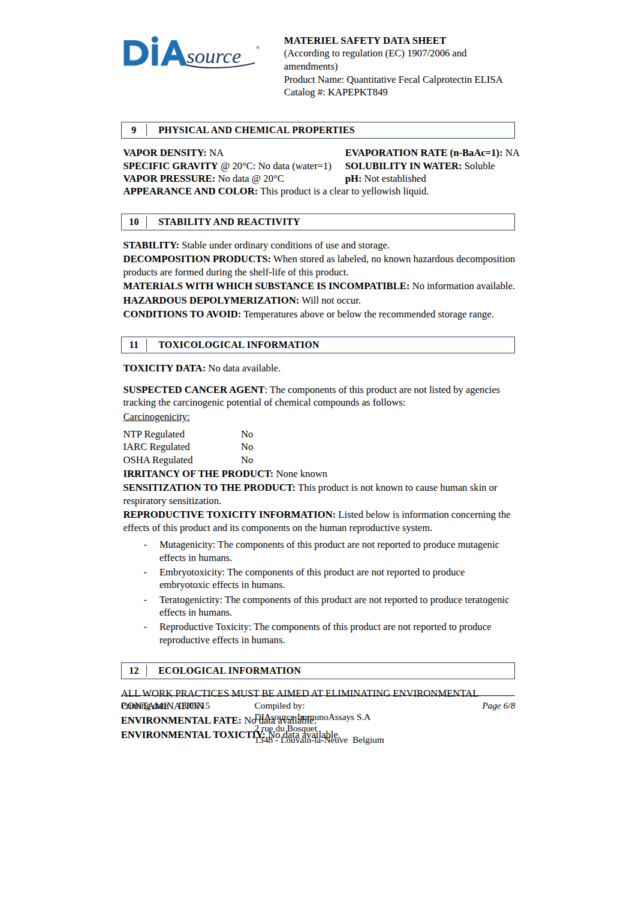source ®
MATERIEL SAFETY DATA SHEET
(According to regulation (EC) 1907/2006 and amendments)
Product Name: Quantitative Fecal Calprotectin ELISA
Catalog #: KAPEPKT849
9
PHYSICAL AND CHEMICAL PROPERTIES
VAPOR DENSITY: NA
EVAPORATION RATE (n-BaAc=1): NA
SPECIFIC GRAVITY @ 20°C: No data (water=1)
SOLUBILITY IN WATER: Soluble
VAPOR PRESSURE: No data @ 20°C
pH: Not established
APPEARANCE AND COLOR: This product is a clear to yellowish liquid.
10
STABILITY AND REACTIVITY
STABILITY: Stable under ordinary conditions of use and storage.
DECOMPOSITION PRODUCTS: When stored as labeled, no known hazardous decomposition products are formed during the shelf-life of this product.
MATERIALS WITH WHICH SUBSTANCE IS INCOMPATIBLE: No information available.
HAZARDOUS DEPOLYMERIZATION: Will not occur.
CONDITIONS TO AVOID: Temperatures above or below the recommended storage range.
11
TOXICOLOGICAL INFORMATION
TOXICITY DATA: No data available.
SUSPECTED CANCER AGENT: The components of this product are not listed by agencies tracking the carcinogenic potential of chemical compounds as follows:
Carcinogenicity:
NTP Regulated No
IARC Regulated No
OSHA Regulated No
IRRITANCY OF THE PRODUCT: None known
SENSITIZATION TO THE PRODUCT: This product is not known to cause human skin or respiratory sensitization.
REPRODUCTIVE TOXICITY INFORMATION: Listed below is information concerning the effects of this product and its components on the human reproductive system.
Mutagenicity: The components of this product are not reported to produce mutagenic effects in humans.
Embryotoxicity: The components of this product are not reported to produce embryotoxic effects in humans.
Teratogenictity: The components of this product are not reported to produce teratogenic effects in humans.
Reproductive Toxicity: The components of this product are not reported to produce reproductive effects in humans.
12
ECOLOGICAL INFORMATION
ALL WORK PRACTICES MUST BE AIMED AT ELIMINATING ENVIRONMENTAL CONTAMINATION
ENVIRONMENTAL FATE: No data available.
ENVIRONMENTAL TOXICTIY: No data available.
Printing date 18/05/15
Compiled by:
DIAsource ImmunoAssays S.A
2 rue du Bosquet
1348 - Louvain-la-Neuve Belgium
Page 6/8